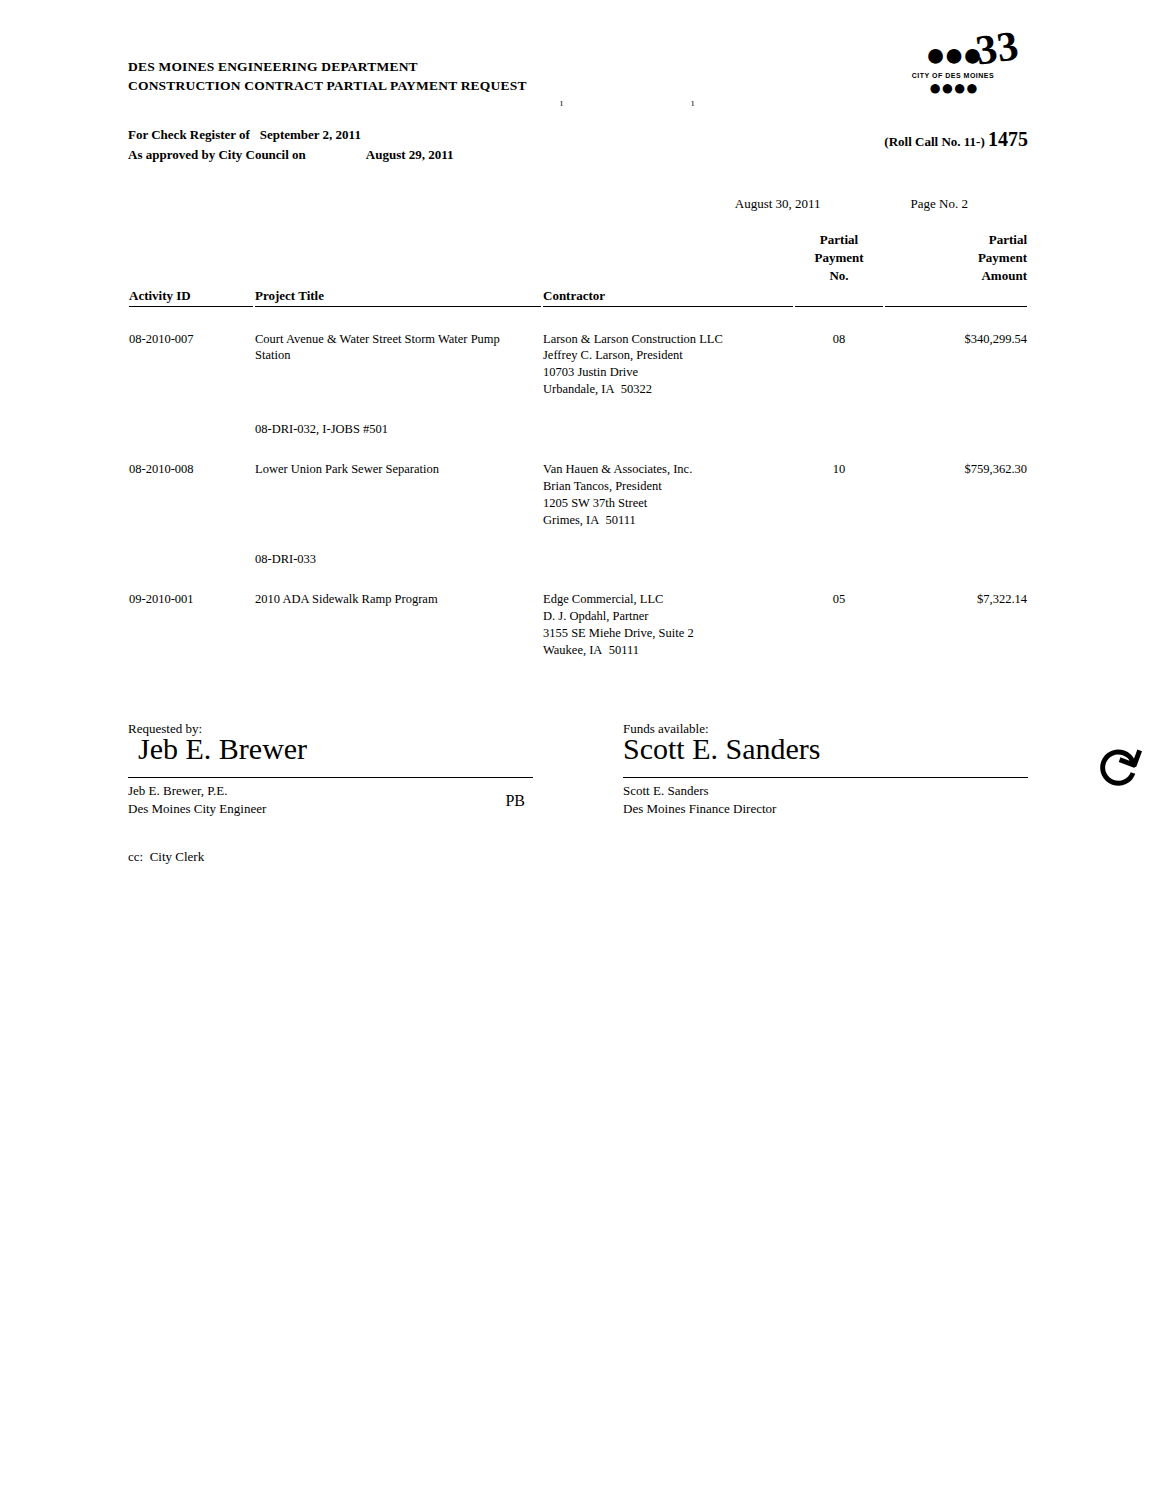33
ı ı
DES MOINES ENGINEERING DEPARTMENT
CONSTRUCTION CONTRACT PARTIAL PAYMENT REQUEST
●●●
CITY OF DES MOINES
●●●●
For Check Register of September 2, 2011
As approved by City Council onAugust 29, 2011
(Roll Call No. 11-) 1475
August 30, 2011
Page No. 2
| | | | Partial Payment No. | Partial Payment Amount |
| --- | --- | --- | --- | --- |
| Activity ID | Project Title | Contractor | | |
| 08-2010-007 | Court Avenue & Water Street Storm Water Pump Station | Larson & Larson Construction LLC Jeffrey C. Larson, President 10703 Justin Drive Urbandale, IA 50322 | 08 | $340,299.54 |
| | 08-DRI-032, I-JOBS #501 | | | |
| 08-2010-008 | Lower Union Park Sewer Separation | Van Hauen & Associates, Inc. Brian Tancos, President 1205 SW 37th Street Grimes, IA 50111 | 10 | $759,362.30 |
| | 08-DRI-033 | | | |
| 09-2010-001 | 2010 ADA Sidewalk Ramp Program | Edge Commercial, LLC D. J. Opdahl, Partner 3155 SE Miehe Drive, Suite 2 Waukee, IA 50111 | 05 | $7,322.14 |
Requested by:
Jeb E. Brewer
PB
Jeb E. Brewer, P.E.
Des Moines City Engineer
Funds available:
Scott E. Sanders
⟳
Scott E. Sanders
Des Moines Finance Director
cc: City Clerk